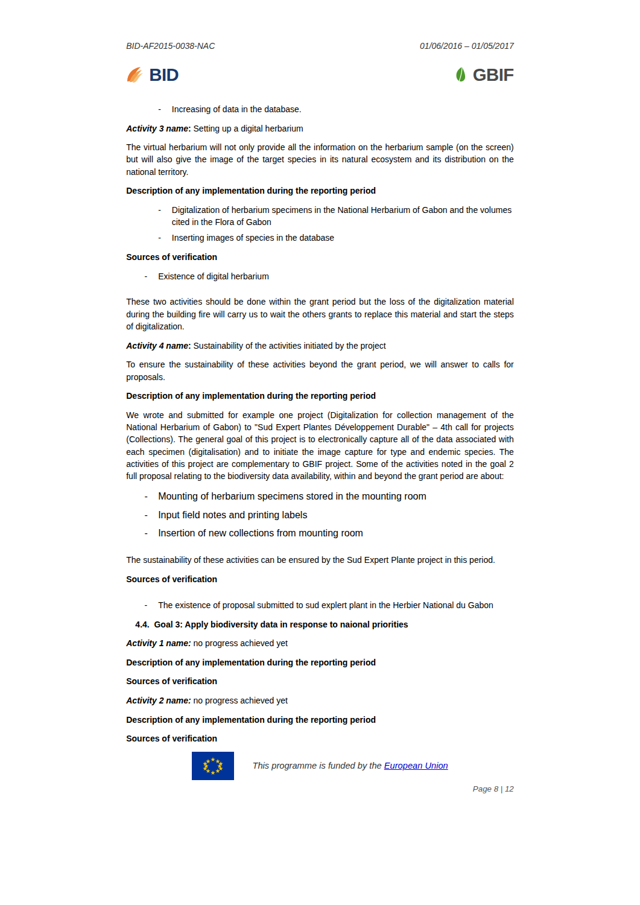BID-AF2015-0038-NAC 01/06/2016 – 01/05/2017
BID
GBIF
Increasing of data in the database.
Activity 3 name: Setting up a digital herbarium
The virtual herbarium will not only provide all the information on the herbarium sample (on the screen) but will also give the image of the target species in its natural ecosystem and its distribution on the national territory.
Description of any implementation during the reporting period
Digitalization of herbarium specimens in the National Herbarium of Gabon and the volumes cited in the Flora of Gabon
Inserting images of species in the database
Sources of verification
Existence of digital herbarium
These two activities should be done within the grant period but the loss of the digitalization material during the building fire will carry us to wait the others grants to replace this material and start the steps of digitalization.
Activity 4 name: Sustainability of the activities initiated by the project
To ensure the sustainability of these activities beyond the grant period, we will answer to calls for proposals.
Description of any implementation during the reporting period
We wrote and submitted for example one project (Digitalization for collection management of the National Herbarium of Gabon) to "Sud Expert Plantes Développement Durable" – 4th call for projects (Collections). The general goal of this project is to electronically capture all of the data associated with each specimen (digitalisation) and to initiate the image capture for type and endemic species. The activities of this project are complementary to GBIF project. Some of the activities noted in the goal 2 full proposal relating to the biodiversity data availability, within and beyond the grant period are about:
Mounting of herbarium specimens stored in the mounting room
Input field notes and printing labels
Insertion of new collections from mounting room
The sustainability of these activities can be ensured by the Sud Expert Plante project in this period.
Sources of verification
The existence of proposal submitted to sud explert plant in the Herbier National du Gabon
4.4. Goal 3: Apply biodiversity data in response to naional priorities
Activity 1 name: no progress achieved yet
Description of any implementation during the reporting period
Sources of verification
Activity 2 name: no progress achieved yet
Description of any implementation during the reporting period
Sources of verification
This programme is funded by the European Union
Page 8 | 12